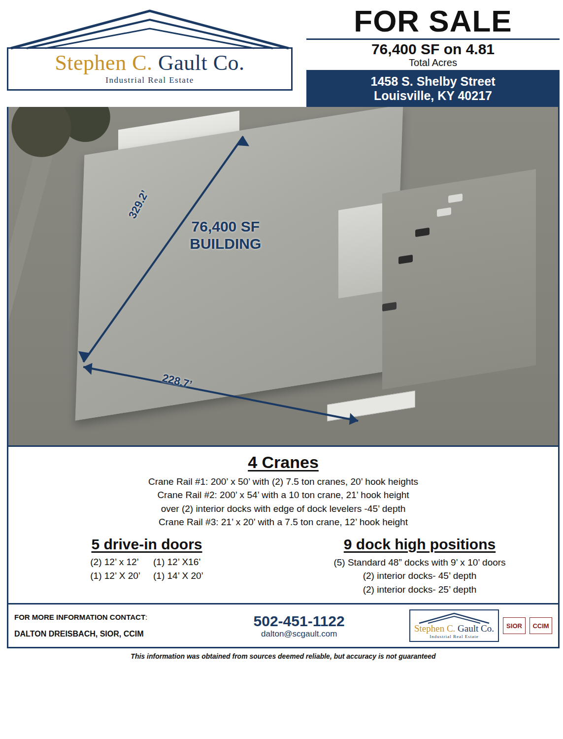Stephen C. Gault Co.
Industrial Real Estate
FOR SALE
76,400 SF on 4.81 Total Acres
1458 S. Shelby Street
Louisville, KY 40217
76,400 SF
BUILDING
329.2’
228.7’
4 Cranes
Crane Rail #1: 200’ x 50’ with (2) 7.5 ton cranes, 20’ hook heights
Crane Rail #2: 200’ x 54’ with a 10 ton crane, 21’ hook height
over (2) interior docks with edge of dock levelers -45’ depth
Crane Rail #3: 21’ x 20’ with a 7.5 ton crane, 12’ hook height
5 drive-in doors
(2) 12’ x 12’(1) 12’ X16’ (1) 12’ X 20’(1) 14’ X 20’
9 dock high positions
(5) Standard 48” docks with 9’ x 10’ doors
(2) interior docks- 45’ depth
(2) interior docks- 25’ depth
FOR MORE INFORMATION CONTACT:
DALTON DREISBACH, SIOR, CCIM
502-451-1122
dalton@scgault.com
Stephen C. Gault Co.
Industrial Real Estate
SIOR
CCIM
This information was obtained from sources deemed reliable, but accuracy is not guaranteed